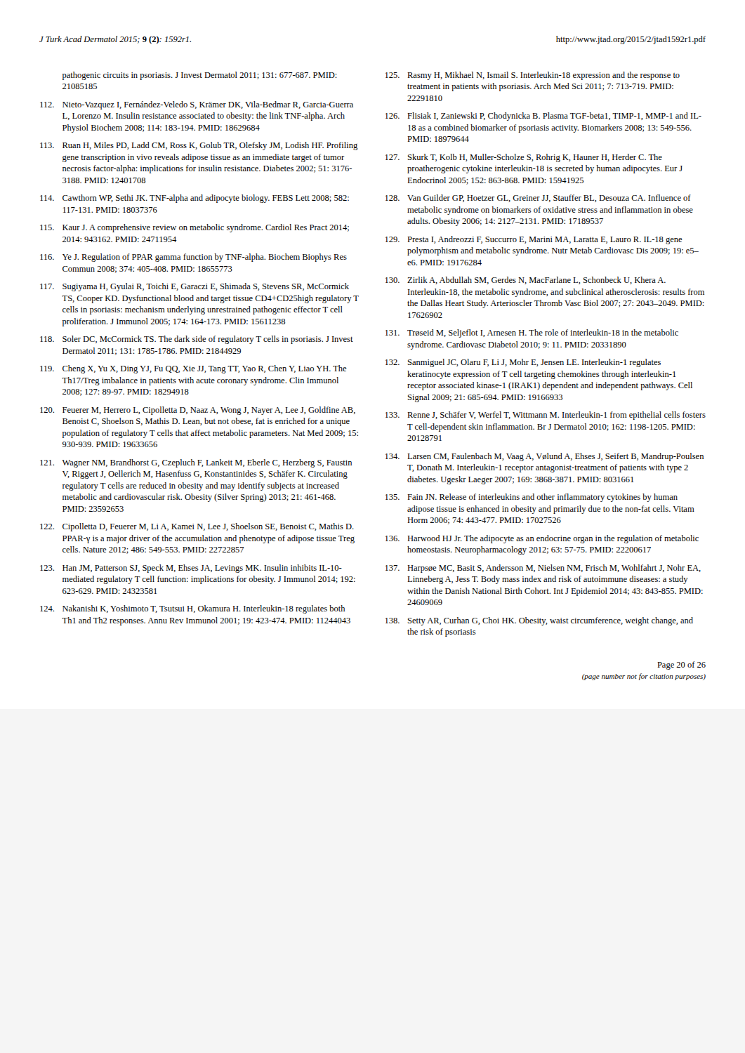J Turk Acad Dermatol 2015; 9 (2): 1592r1.
http://www.jtad.org/2015/2/jtad1592r1.pdf
pathogenic circuits in psoriasis. J Invest Dermatol 2011; 131: 677-687. PMID: 21085185
112. Nieto-Vazquez I, Fernández-Veledo S, Krämer DK, Vila-Bedmar R, Garcia-Guerra L, Lorenzo M. Insulin resistance associated to obesity: the link TNF-alpha. Arch Physiol Biochem 2008; 114: 183-194. PMID: 18629684
113. Ruan H, Miles PD, Ladd CM, Ross K, Golub TR, Olefsky JM, Lodish HF. Profiling gene transcription in vivo reveals adipose tissue as an immediate target of tumor necrosis factor-alpha: implications for insulin resistance. Diabetes 2002; 51: 3176-3188. PMID: 12401708
114. Cawthorn WP, Sethi JK. TNF-alpha and adipocyte biology. FEBS Lett 2008; 582: 117-131. PMID: 18037376
115. Kaur J. A comprehensive review on metabolic syndrome. Cardiol Res Pract 2014; 2014: 943162. PMID: 24711954
116. Ye J. Regulation of PPAR gamma function by TNF-alpha. Biochem Biophys Res Commun 2008; 374: 405-408. PMID: 18655773
117. Sugiyama H, Gyulai R, Toichi E, Garaczi E, Shimada S, Stevens SR, McCormick TS, Cooper KD. Dysfunctional blood and target tissue CD4+CD25high regulatory T cells in psoriasis: mechanism underlying unrestrained pathogenic effector T cell proliferation. J Immunol 2005; 174: 164-173. PMID: 15611238
118. Soler DC, McCormick TS. The dark side of regulatory T cells in psoriasis. J Invest Dermatol 2011; 131: 1785-1786. PMID: 21844929
119. Cheng X, Yu X, Ding YJ, Fu QQ, Xie JJ, Tang TT, Yao R, Chen Y, Liao YH. The Th17/Treg imbalance in patients with acute coronary syndrome. Clin Immunol 2008; 127: 89-97. PMID: 18294918
120. Feuerer M, Herrero L, Cipolletta D, Naaz A, Wong J, Nayer A, Lee J, Goldfine AB, Benoist C, Shoelson S, Mathis D. Lean, but not obese, fat is enriched for a unique population of regulatory T cells that affect metabolic parameters. Nat Med 2009; 15: 930-939. PMID: 19633656
121. Wagner NM, Brandhorst G, Czepluch F, Lankeit M, Eberle C, Herzberg S, Faustin V, Riggert J, Oellerich M, Hasenfuss G, Konstantinides S, Schäfer K. Circulating regulatory T cells are reduced in obesity and may identify subjects at increased metabolic and cardiovascular risk. Obesity (Silver Spring) 2013; 21: 461-468. PMID: 23592653
122. Cipolletta D, Feuerer M, Li A, Kamei N, Lee J, Shoelson SE, Benoist C, Mathis D. PPAR-γ is a major driver of the accumulation and phenotype of adipose tissue Treg cells. Nature 2012; 486: 549-553. PMID: 22722857
123. Han JM, Patterson SJ, Speck M, Ehses JA, Levings MK. Insulin inhibits IL-10-mediated regulatory T cell function: implications for obesity. J Immunol 2014; 192: 623-629. PMID: 24323581
124. Nakanishi K, Yoshimoto T, Tsutsui H, Okamura H. Interleukin-18 regulates both Th1 and Th2 responses. Annu Rev Immunol 2001; 19: 423-474. PMID: 11244043
125. Rasmy H, Mikhael N, Ismail S. Interleukin-18 expression and the response to treatment in patients with psoriasis. Arch Med Sci 2011; 7: 713-719. PMID: 22291810
126. Flisiak I, Zaniewski P, Chodynicka B. Plasma TGF-beta1, TIMP-1, MMP-1 and IL-18 as a combined biomarker of psoriasis activity. Biomarkers 2008; 13: 549-556. PMID: 18979644
127. Skurk T, Kolb H, Muller-Scholze S, Rohrig K, Hauner H, Herder C. The proatherogenic cytokine interleukin-18 is secreted by human adipocytes. Eur J Endocrinol 2005; 152: 863-868. PMID: 15941925
128. Van Guilder GP, Hoetzer GL, Greiner JJ, Stauffer BL, Desouza CA. Influence of metabolic syndrome on biomarkers of oxidative stress and inflammation in obese adults. Obesity 2006; 14: 2127–2131. PMID: 17189537
129. Presta I, Andreozzi F, Succurro E, Marini MA, Laratta E, Lauro R. IL-18 gene polymorphism and metabolic syndrome. Nutr Metab Cardiovasc Dis 2009; 19: e5–e6. PMID: 19176284
130. Zirlik A, Abdullah SM, Gerdes N, MacFarlane L, Schonbeck U, Khera A. Interleukin-18, the metabolic syndrome, and subclinical atherosclerosis: results from the Dallas Heart Study. Arterioscler Thromb Vasc Biol 2007; 27: 2043–2049. PMID: 17626902
131. Trøseid M, Seljeflot I, Arnesen H. The role of interleukin-18 in the metabolic syndrome. Cardiovasc Diabetol 2010; 9: 11. PMID: 20331890
132. Sanmiguel JC, Olaru F, Li J, Mohr E, Jensen LE. Interleukin-1 regulates keratinocyte expression of T cell targeting chemokines through interleukin-1 receptor associated kinase-1 (IRAK1) dependent and independent pathways. Cell Signal 2009; 21: 685-694. PMID: 19166933
133. Renne J, Schäfer V, Werfel T, Wittmann M. Interleukin-1 from epithelial cells fosters T cell-dependent skin inflammation. Br J Dermatol 2010; 162: 1198-1205. PMID: 20128791
134. Larsen CM, Faulenbach M, Vaag A, Vølund A, Ehses J, Seifert B, Mandrup-Poulsen T, Donath M. Interleukin-1 receptor antagonist-treatment of patients with type 2 diabetes. Ugeskr Laeger 2007; 169: 3868-3871. PMID: 8031661
135. Fain JN. Release of interleukins and other inflammatory cytokines by human adipose tissue is enhanced in obesity and primarily due to the non-fat cells. Vitam Horm 2006; 74: 443-477. PMID: 17027526
136. Harwood HJ Jr. The adipocyte as an endocrine organ in the regulation of metabolic homeostasis. Neuropharmacology 2012; 63: 57-75. PMID: 22200617
137. Harpsøe MC, Basit S, Andersson M, Nielsen NM, Frisch M, Wohlfahrt J, Nohr EA, Linneberg A, Jess T. Body mass index and risk of autoimmune diseases: a study within the Danish National Birth Cohort. Int J Epidemiol 2014; 43: 843-855. PMID: 24609069
138. Setty AR, Curhan G, Choi HK. Obesity, waist circumference, weight change, and the risk of psoriasis
Page 20 of 26
(page number not for citation purposes)